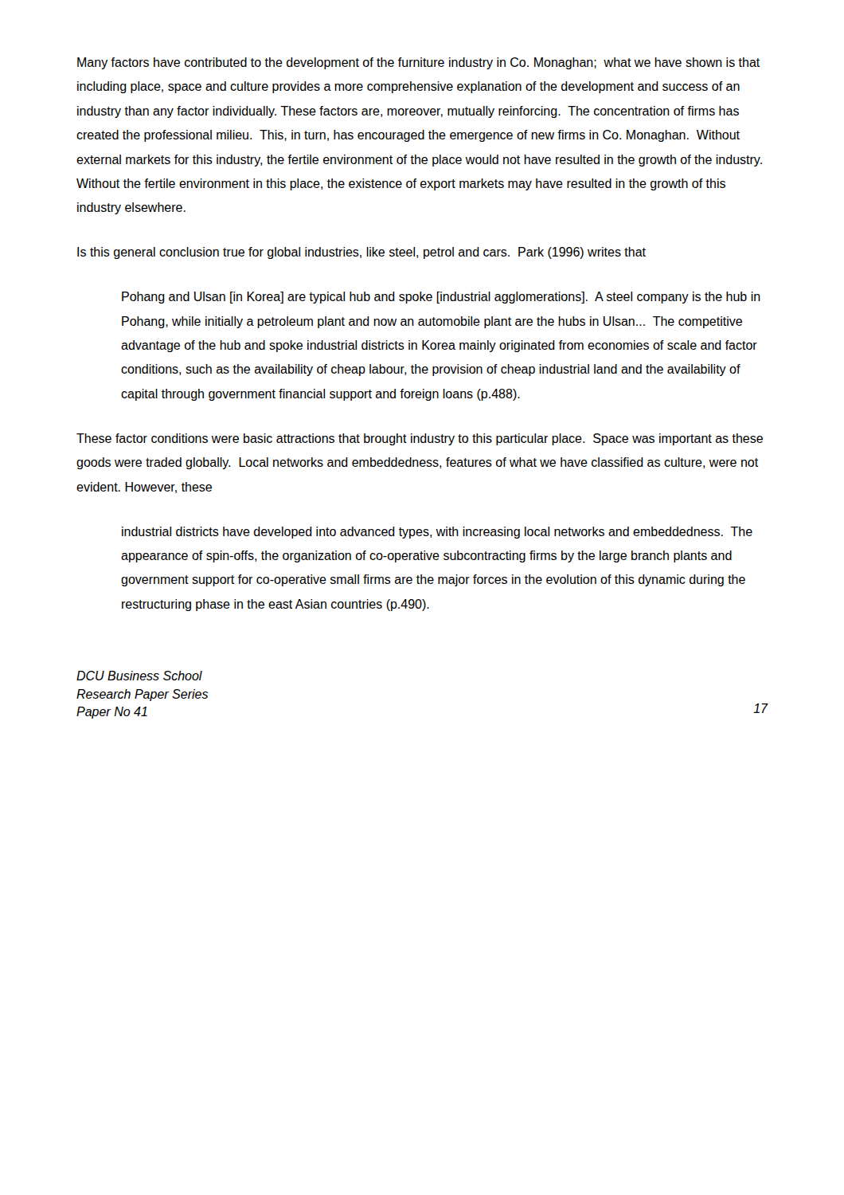Many factors have contributed to the development of the furniture industry in Co. Monaghan; what we have shown is that including place, space and culture provides a more comprehensive explanation of the development and success of an industry than any factor individually. These factors are, moreover, mutually reinforcing. The concentration of firms has created the professional milieu. This, in turn, has encouraged the emergence of new firms in Co. Monaghan. Without external markets for this industry, the fertile environment of the place would not have resulted in the growth of the industry. Without the fertile environment in this place, the existence of export markets may have resulted in the growth of this industry elsewhere.
Is this general conclusion true for global industries, like steel, petrol and cars. Park (1996) writes that
Pohang and Ulsan [in Korea] are typical hub and spoke [industrial agglomerations]. A steel company is the hub in Pohang, while initially a petroleum plant and now an automobile plant are the hubs in Ulsan... The competitive advantage of the hub and spoke industrial districts in Korea mainly originated from economies of scale and factor conditions, such as the availability of cheap labour, the provision of cheap industrial land and the availability of capital through government financial support and foreign loans (p.488).
These factor conditions were basic attractions that brought industry to this particular place. Space was important as these goods were traded globally. Local networks and embeddedness, features of what we have classified as culture, were not evident. However, these
industrial districts have developed into advanced types, with increasing local networks and embeddedness. The appearance of spin-offs, the organization of co-operative subcontracting firms by the large branch plants and government support for co-operative small firms are the major forces in the evolution of this dynamic during the restructuring phase in the east Asian countries (p.490).
DCU Business School
Research Paper Series
Paper No 41
17